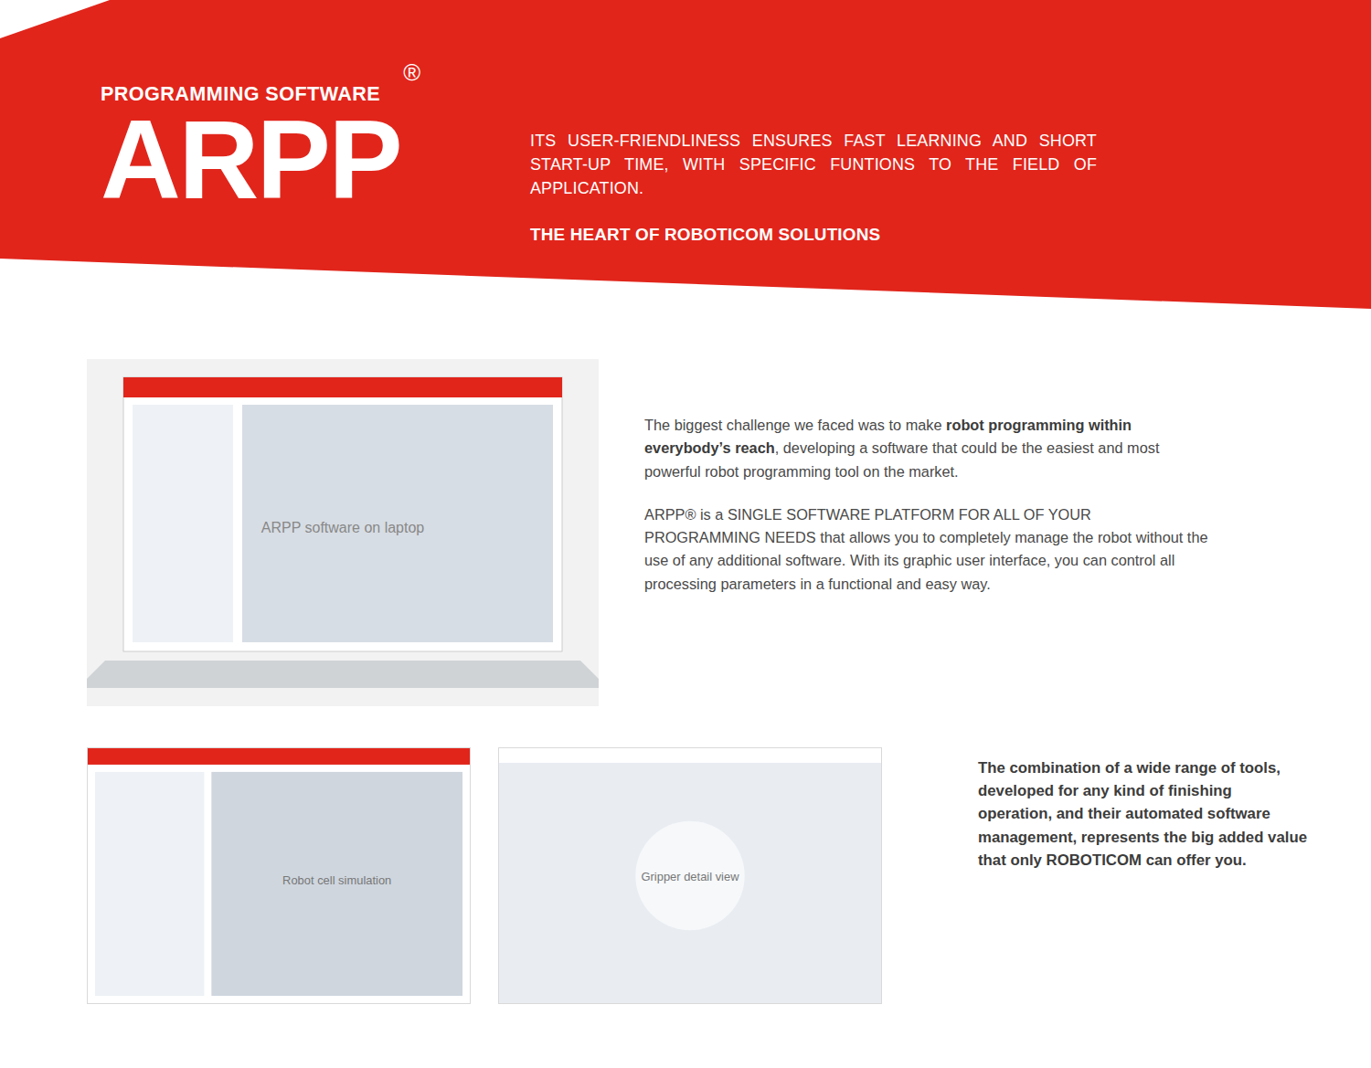Programming Software
ARPP®
Its user-friendliness ensures fast learning and short start-up time, with specific funtions to the field of application.
The heart of Roboticom solutions
The biggest challenge we faced was to make robot programming within everybody’s reach, developing a software that could be the easiest and most powerful robot programming tool on the market.
ARPP® is a single software platform for all of your programming needs that allows you to completely manage the robot without the use of any additional software. With its graphic user interface, you can control all processing parameters in a functional and easy way.
The combination of a wide range of tools, developed for any kind of finishing operation, and their automated software management, represents the big added value that only ROBOTICOM can offer you.